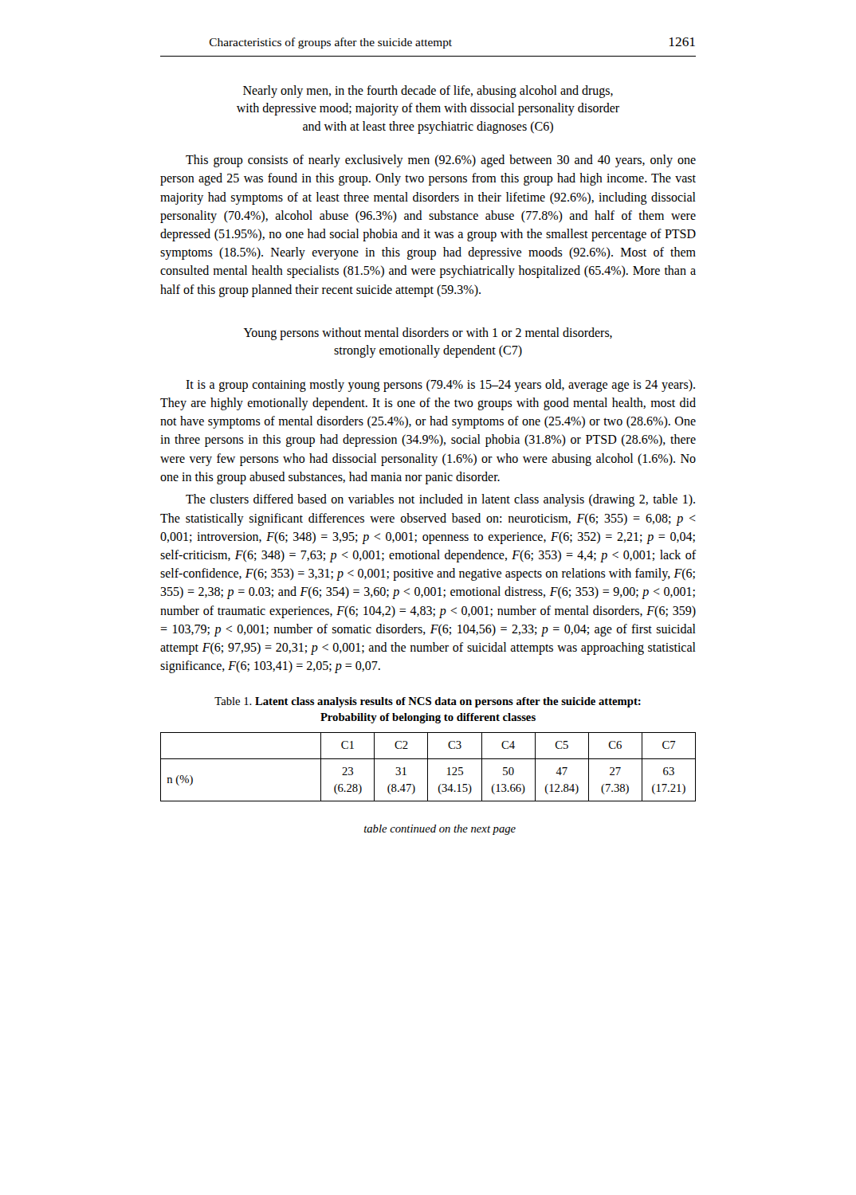Characteristics of groups after the suicide attempt 1261
Nearly only men, in the fourth decade of life, abusing alcohol and drugs,
with depressive mood; majority of them with dissocial personality disorder
and with at least three psychiatric diagnoses (C6)
This group consists of nearly exclusively men (92.6%) aged between 30 and 40 years, only one person aged 25 was found in this group. Only two persons from this group had high income. The vast majority had symptoms of at least three mental disorders in their lifetime (92.6%), including dissocial personality (70.4%), alcohol abuse (96.3%) and substance abuse (77.8%) and half of them were depressed (51.95%), no one had social phobia and it was a group with the smallest percentage of PTSD symptoms (18.5%). Nearly everyone in this group had depressive moods (92.6%). Most of them consulted mental health specialists (81.5%) and were psychiatrically hospitalized (65.4%). More than a half of this group planned their recent suicide attempt (59.3%).
Young persons without mental disorders or with 1 or 2 mental disorders,
strongly emotionally dependent (C7)
It is a group containing mostly young persons (79.4% is 15–24 years old, average age is 24 years). They are highly emotionally dependent. It is one of the two groups with good mental health, most did not have symptoms of mental disorders (25.4%), or had symptoms of one (25.4%) or two (28.6%). One in three persons in this group had depression (34.9%), social phobia (31.8%) or PTSD (28.6%), there were very few persons who had dissocial personality (1.6%) or who were abusing alcohol (1.6%). No one in this group abused substances, had mania nor panic disorder.
The clusters differed based on variables not included in latent class analysis (drawing 2, table 1). The statistically significant differences were observed based on: neuroticism, F(6; 355) = 6,08; p < 0,001; introversion, F(6; 348) = 3,95; p < 0,001; openness to experience, F(6; 352) = 2,21; p = 0,04; self-criticism, F(6; 348) = 7,63; p < 0,001; emotional dependence, F(6; 353) = 4,4; p < 0,001; lack of self-confidence, F(6; 353) = 3,31; p < 0,001; positive and negative aspects on relations with family, F(6; 355) = 2,38; p = 0.03; and F(6; 354) = 3,60; p < 0,001; emotional distress, F(6; 353) = 9,00; p < 0,001; number of traumatic experiences, F(6; 104,2) = 4,83; p < 0,001; number of mental disorders, F(6; 359) = 103,79; p < 0,001; number of somatic disorders, F(6; 104,56) = 2,33; p = 0,04; age of first suicidal attempt F(6; 97,95) = 20,31; p < 0,001; and the number of suicidal attempts was approaching statistical significance, F(6; 103,41) = 2,05; p = 0,07.
Table 1. Latent class analysis results of NCS data on persons after the suicide attempt:
Probability of belonging to different classes
| | C1 | C2 | C3 | C4 | C5 | C6 | C7 |
| n (%) | 23 (6.28) | 31 (8.47) | 125 (34.15) | 50 (13.66) | 47 (12.84) | 27 (7.38) | 63 (17.21) |
table continued on the next page